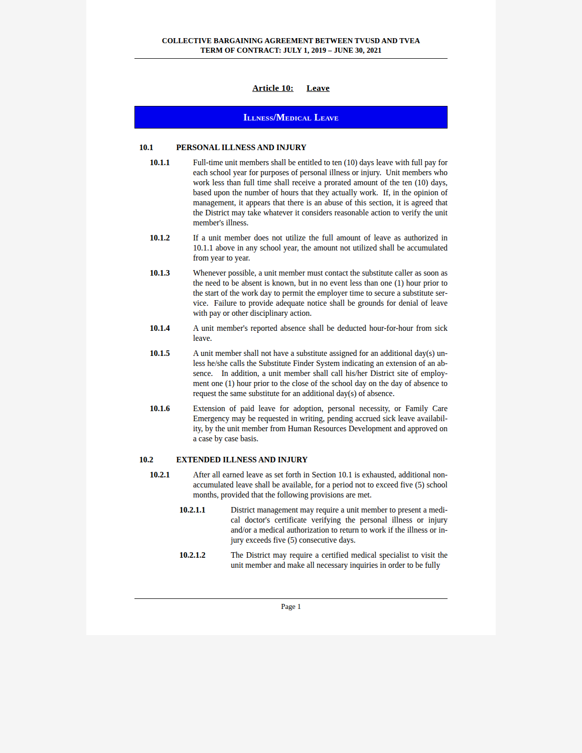Collective Bargaining Agreement Between TVUSD and TVEA
Term of Contract: July 1, 2019 – June 30, 2021
Article 10: Leave
Illness/Medical Leave
10.1
Personal Illness and Injury
10.1.1
Full-time unit members shall be entitled to ten (10) days leave with full pay for each school year for purposes of personal illness or injury. Unit members who work less than full time shall receive a prorated amount of the ten (10) days, based upon the number of hours that they actually work. If, in the opinion of management, it appears that there is an abuse of this section, it is agreed that the District may take whatever it considers reasonable action to verify the unit member's illness.
10.1.2
If a unit member does not utilize the full amount of leave as authorized in 10.1.1 above in any school year, the amount not utilized shall be accumulated from year to year.
10.1.3
Whenever possible, a unit member must contact the substitute caller as soon as the need to be absent is known, but in no event less than one (1) hour prior to the start of the work day to permit the employer time to secure a substitute service. Failure to provide adequate notice shall be grounds for denial of leave with pay or other disciplinary action.
10.1.4
A unit member's reported absence shall be deducted hour-for-hour from sick leave.
10.1.5
A unit member shall not have a substitute assigned for an additional day(s) unless he/she calls the Substitute Finder System indicating an extension of an absence. In addition, a unit member shall call his/her District site of employment one (1) hour prior to the close of the school day on the day of absence to request the same substitute for an additional day(s) of absence.
10.1.6
Extension of paid leave for adoption, personal necessity, or Family Care Emergency may be requested in writing, pending accrued sick leave availability, by the unit member from Human Resources Development and approved on a case by case basis.
10.2
Extended Illness and Injury
10.2.1
After all earned leave as set forth in Section 10.1 is exhausted, additional non-accumulated leave shall be available, for a period not to exceed five (5) school months, provided that the following provisions are met.
10.2.1.1
District management may require a unit member to present a medical doctor's certificate verifying the personal illness or injury and/or a medical authorization to return to work if the illness or injury exceeds five (5) consecutive days.
10.2.1.2
The District may require a certified medical specialist to visit the unit member and make all necessary inquiries in order to be fully
Page 1